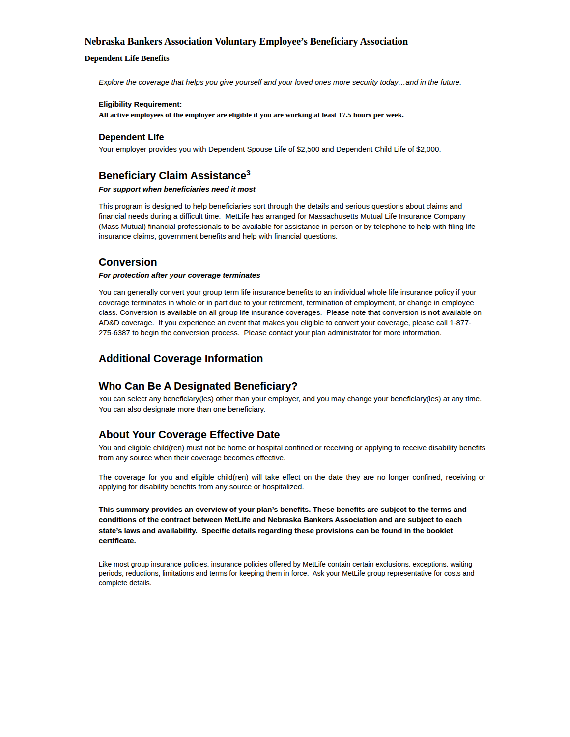Nebraska Bankers Association Voluntary Employee’s Beneficiary Association
Dependent Life Benefits
Explore the coverage that helps you give yourself and your loved ones more security today…and in the future.
Eligibility Requirement:
All active employees of the employer are eligible if you are working at least 17.5 hours per week.
Dependent Life
Your employer provides you with Dependent Spouse Life of $2,500 and Dependent Child Life of $2,000.
Beneficiary Claim Assistance3
For support when beneficiaries need it most
This program is designed to help beneficiaries sort through the details and serious questions about claims and financial needs during a difficult time. MetLife has arranged for Massachusetts Mutual Life Insurance Company (Mass Mutual) financial professionals to be available for assistance in-person or by telephone to help with filing life insurance claims, government benefits and help with financial questions.
Conversion
For protection after your coverage terminates
You can generally convert your group term life insurance benefits to an individual whole life insurance policy if your coverage terminates in whole or in part due to your retirement, termination of employment, or change in employee class. Conversion is available on all group life insurance coverages. Please note that conversion is not available on AD&D coverage. If you experience an event that makes you eligible to convert your coverage, please call 1-877-275-6387 to begin the conversion process. Please contact your plan administrator for more information.
Additional Coverage Information
Who Can Be A Designated Beneficiary?
You can select any beneficiary(ies) other than your employer, and you may change your beneficiary(ies) at any time. You can also designate more than one beneficiary.
About Your Coverage Effective Date
You and eligible child(ren) must not be home or hospital confined or receiving or applying to receive disability benefits from any source when their coverage becomes effective.
The coverage for you and eligible child(ren) will take effect on the date they are no longer confined, receiving or applying for disability benefits from any source or hospitalized.
This summary provides an overview of your plan’s benefits. These benefits are subject to the terms and conditions of the contract between MetLife and Nebraska Bankers Association and are subject to each state’s laws and availability. Specific details regarding these provisions can be found in the booklet certificate.
Like most group insurance policies, insurance policies offered by MetLife contain certain exclusions, exceptions, waiting periods, reductions, limitations and terms for keeping them in force. Ask your MetLife group representative for costs and complete details.